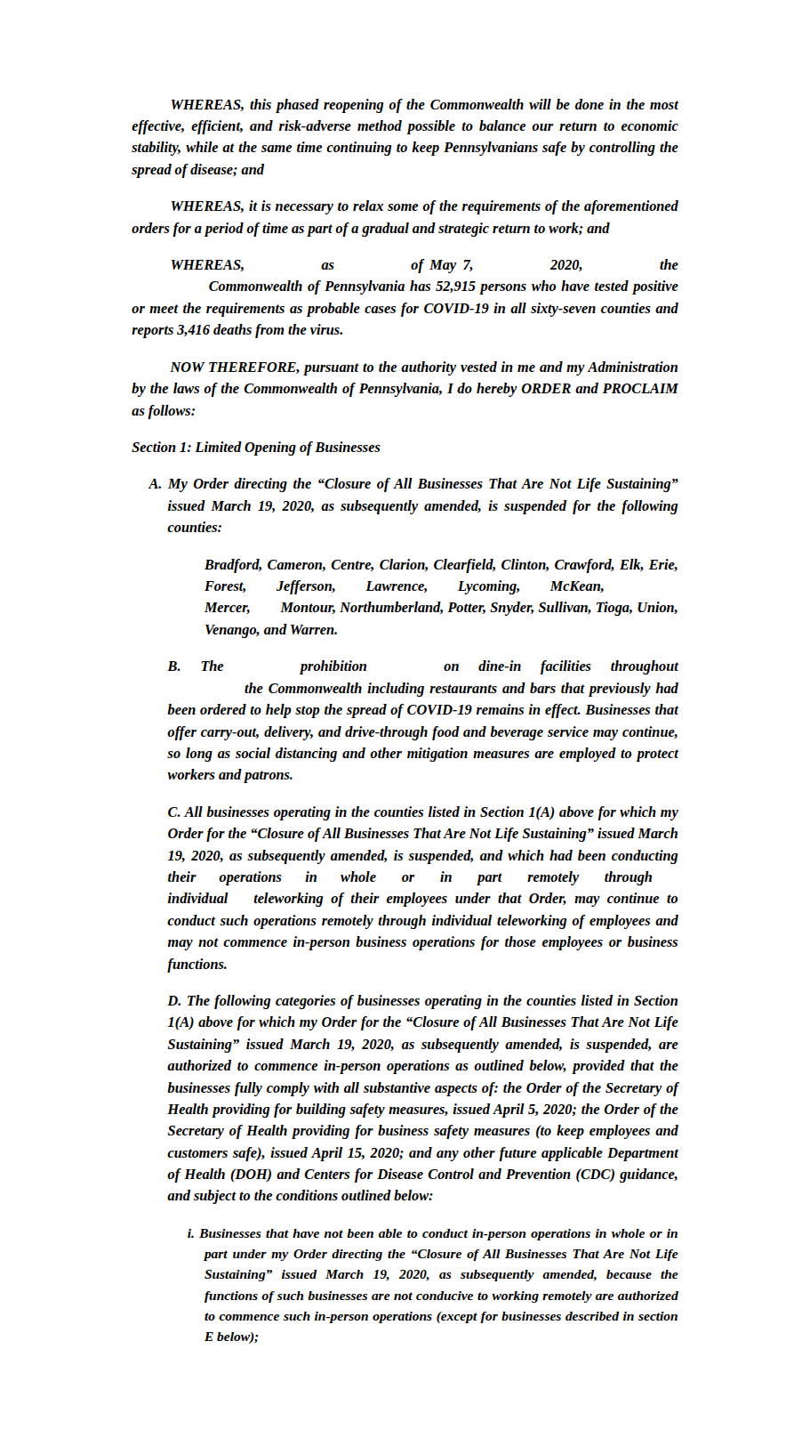WHEREAS, this phased reopening of the Commonwealth will be done in the most effective, efficient, and risk-adverse method possible to balance our return to economic stability, while at the same time continuing to keep Pennsylvanians safe by controlling the spread of disease; and
WHEREAS, it is necessary to relax some of the requirements of the aforementioned orders for a period of time as part of a gradual and strategic return to work; and
WHEREAS, as of May 7, 2020, the Commonwealth of Pennsylvania has 52,915 persons who have tested positive or meet the requirements as probable cases for COVID-19 in all sixty-seven counties and reports 3,416 deaths from the virus.
NOW THEREFORE, pursuant to the authority vested in me and my Administration by the laws of the Commonwealth of Pennsylvania, I do hereby ORDER and PROCLAIM as follows:
Section 1: Limited Opening of Businesses
A. My Order directing the “Closure of All Businesses That Are Not Life Sustaining” issued March 19, 2020, as subsequently amended, is suspended for the following counties:
Bradford, Cameron, Centre, Clarion, Clearfield, Clinton, Crawford, Elk, Erie, Forest, Jefferson, Lawrence, Lycoming, McKean, Mercer, Montour, Northumberland, Potter, Snyder, Sullivan, Tioga, Union, Venango, and Warren.
B. The prohibition on dine-in facilities throughout the Commonwealth including restaurants and bars that previously had been ordered to help stop the spread of COVID-19 remains in effect. Businesses that offer carry-out, delivery, and drive-through food and beverage service may continue, so long as social distancing and other mitigation measures are employed to protect workers and patrons.
C. All businesses operating in the counties listed in Section 1(A) above for which my Order for the “Closure of All Businesses That Are Not Life Sustaining” issued March 19, 2020, as subsequently amended, is suspended, and which had been conducting their operations in whole or in part remotely through individual teleworking of their employees under that Order, may continue to conduct such operations remotely through individual teleworking of employees and may not commence in-person business operations for those employees or business functions.
D. The following categories of businesses operating in the counties listed in Section 1(A) above for which my Order for the “Closure of All Businesses That Are Not Life Sustaining” issued March 19, 2020, as subsequently amended, is suspended, are authorized to commence in-person operations as outlined below, provided that the businesses fully comply with all substantive aspects of: the Order of the Secretary of Health providing for building safety measures, issued April 5, 2020; the Order of the Secretary of Health providing for business safety measures (to keep employees and customers safe), issued April 15, 2020; and any other future applicable Department of Health (DOH) and Centers for Disease Control and Prevention (CDC) guidance, and subject to the conditions outlined below:
i. Businesses that have not been able to conduct in-person operations in whole or in part under my Order directing the “Closure of All Businesses That Are Not Life Sustaining” issued March 19, 2020, as subsequently amended, because the functions of such businesses are not conducive to working remotely are authorized to commence such in-person operations (except for businesses described in section E below);